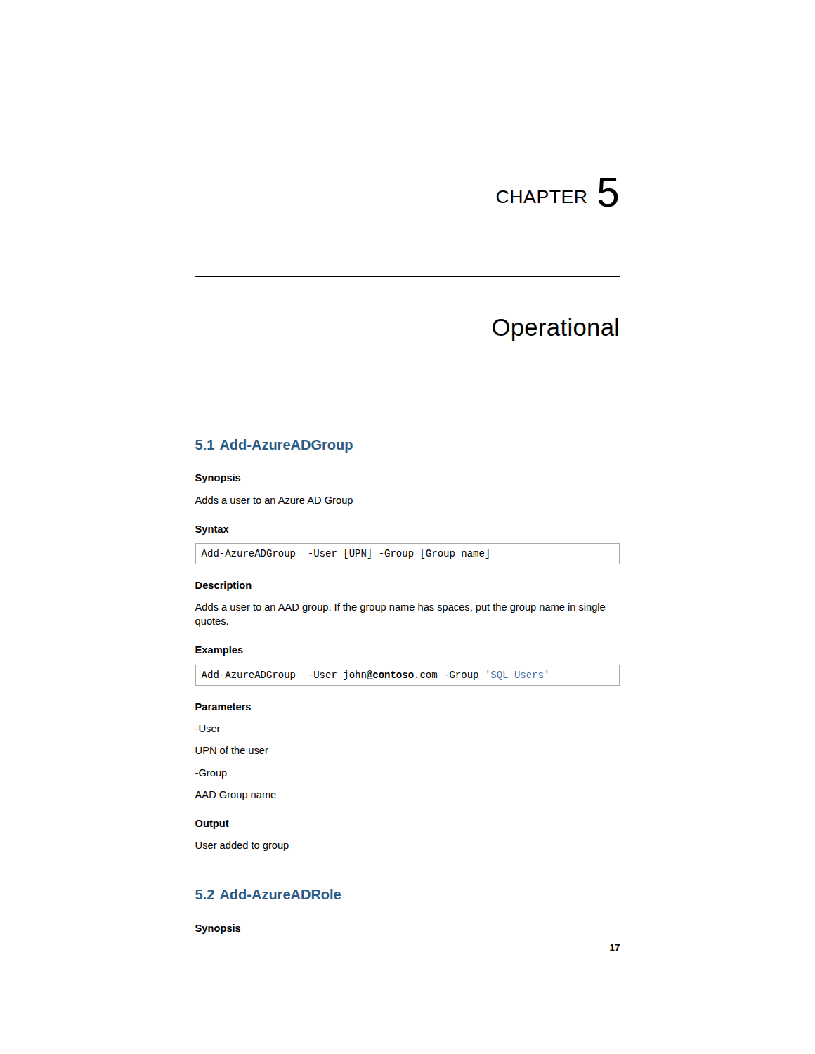CHAPTER 5
Operational
5.1 Add-AzureADGroup
Synopsis
Adds a user to an Azure AD Group
Syntax
Add-AzureADGroup  -User [UPN] -Group [Group name]
Description
Adds a user to an AAD group. If the group name has spaces, put the group name in single quotes.
Examples
Add-AzureADGroup  -User john@contoso.com -Group 'SQL Users'
Parameters
-User
UPN of the user
-Group
AAD Group name
Output
User added to group
5.2 Add-AzureADRole
Synopsis
17